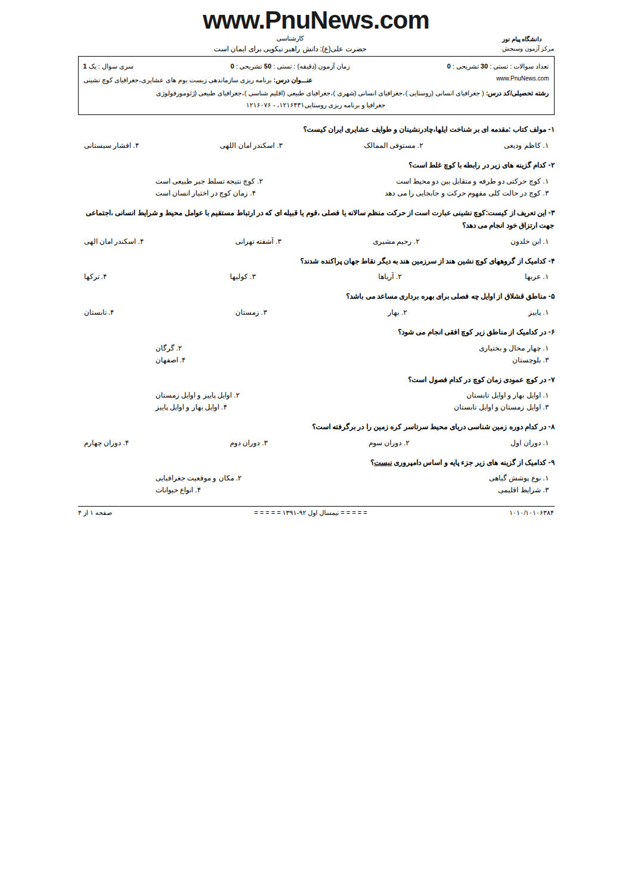www.PnuNews.com
دانشگاه پیام نور
مرکز آزمون وسنجش
کارشناسی
حضرت علی(ع): دانش راهبر نیکویی برای ایمان است
تعداد سوالات : تستی : 30 تشریحی : 0
زمان آزمون (دقیقه) : تستی : 50 تشریحی : 0
سری سوال : یک 1
www.PnuNews.com
عنـــوان درس: برنامه ریزی سازماندهی زیست بوم های عشایری،جغرافیای کوچ نشینی
رشته تحصیلی/کد درس: ( جغرافیای انسانی (روستایی )،جغرافیای انسانی (شهری )،جغرافیای طبیعی (اقلیم شناسی )،جغرافیای طبیعی (ژئومورفولوژی
جغرافیا و برنامه ریزی روستایی۱۲۱۶۴۳۱، - ۱۲۱۶۰۷۶
۱- مولف کتاب :مقدمه ای بر شناخت ایلها،چادرنشینان و طوایف عشایری ایران کیست؟
۱. کاظم ودیعی
۲. مستوفی الممالک
۳. اسکندر امان اللهی
۴. افشار سیستانی
۲- کدام گزینه های زیر در رابطه با کوچ غلط است؟
۱. کوچ حرکتی دو طرفه و متقابل بین دو محیط است
۲. کوچ نتیجه تسلط جبر طبیعی است
۳. کوچ در حالت کلی مفهوم حرکت و جابجایی را می دهد
۴. زمان کوچ در اختیار انسان است
۳- این تعریف از کیست:کوچ نشینی عبارت است از حرکت منظم سالانه یا فصلی ،قوم یا قبیله ای که در ارتباط مستقیم با عوامل محیط و شرایط انسانی ،اجتماعی جهت ارتزاق خود انجام می دهد؟
۱. ابن خلدون
۲. رحیم مشیری
۳. آشفته تهرانی
۴. اسکندر امان الهی
۴- کدامیک از گروههای کوچ نشین هند از سرزمین هند به دیگر نقاط جهان پراکنده شدند؟
۱. عربها
۲. آریاها
۳. کولیها
۴. ترکها
۵- مناطق قشلاق از اوایل چه فصلی برای بهره برداری مساعد می باشد؟
۱. پاییز
۲. بهار
۳. زمستان
۴. تابستان
۶- در کدامیک از مناطق زیر کوچ افقی انجام می شود؟
۱. چهار محال و بختیاری
۲. گرگان
۳. بلوچستان
۴. اصفهان
۷- در کوچ عمودی زمان کوچ در کدام فصول است؟
۱. اوایل بهار و اوایل تابستان
۲. اوایل پاییز و اوایل زمستان
۳. اوایل زمستان و اوایل تابستان
۴. اوایل بهار و اوایل پاییز
۸- در کدام دوره زمین شناسی دریای محیط سرتاسر کره زمین را در برگرفته است؟
۱. دوران اول
۲. دوران سوم
۳. دوران دوم
۴. دوران چهارم
۹- کدامیک از گزینه های زیر جزء پایه و اساس دامپروری نیست؟
۱. نوع پوشش گیاهی
۲. مکان و موقعیت جغرافیایی
۳. شرایط اقلیمی
۴. انواع حیوانات
۱۰۱۰/۱۰۱۰۶۳۸۴
= = = = = نیمسال اول ۹۲-۱۳۹۱ = = = = =
صفحه ۱ از ۴